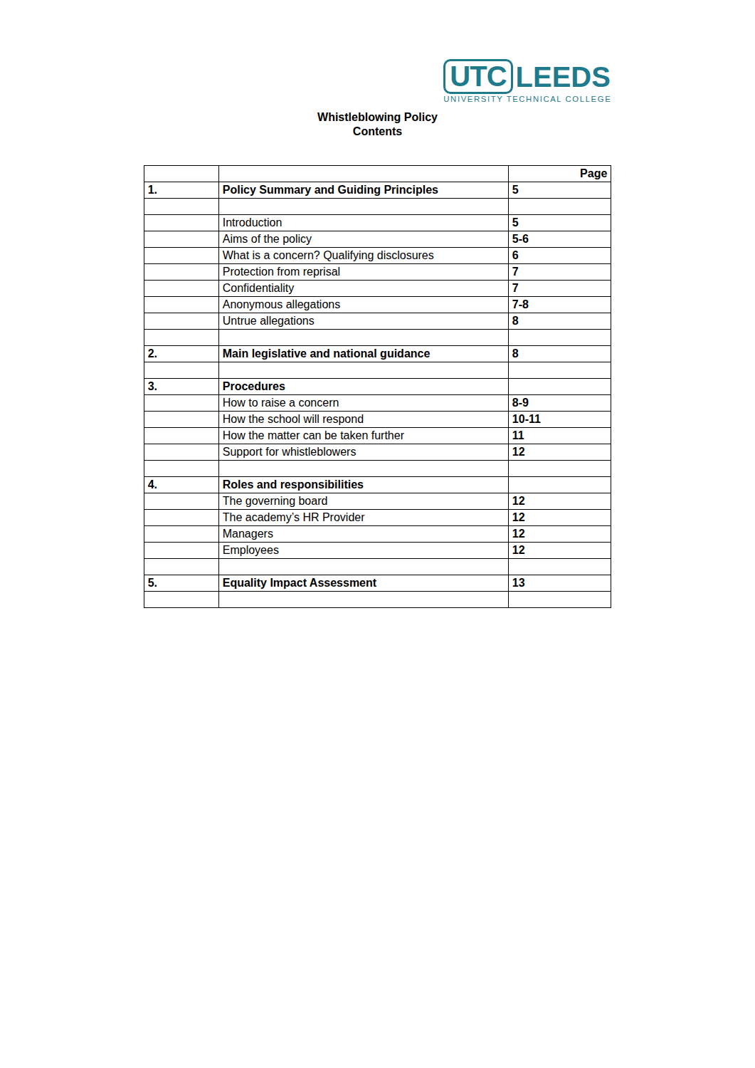UTC LEEDS
UNIVERSITY TECHNICAL COLLEGE
Whistleblowing Policy Contents
| | | Page |
| 1. | Policy Summary and Guiding Principles | 5 |
| | Introduction | 5 |
| | Aims of the policy | 5-6 |
| | What is a concern? Qualifying disclosures | 6 |
| | Protection from reprisal | 7 |
| | Confidentiality | 7 |
| | Anonymous allegations | 7-8 |
| | Untrue allegations | 8 |
| 2. | Main legislative and national guidance | 8 |
| 3. | Procedures | |
| | How to raise a concern | 8-9 |
| | How the school will respond | 10-11 |
| | How the matter can be taken further | 11 |
| | Support for whistleblowers | 12 |
| 4. | Roles and responsibilities | |
| | The governing board | 12 |
| | The academy’s HR Provider | 12 |
| | Managers | 12 |
| | Employees | 12 |
| 5. | Equality Impact Assessment | 13 |